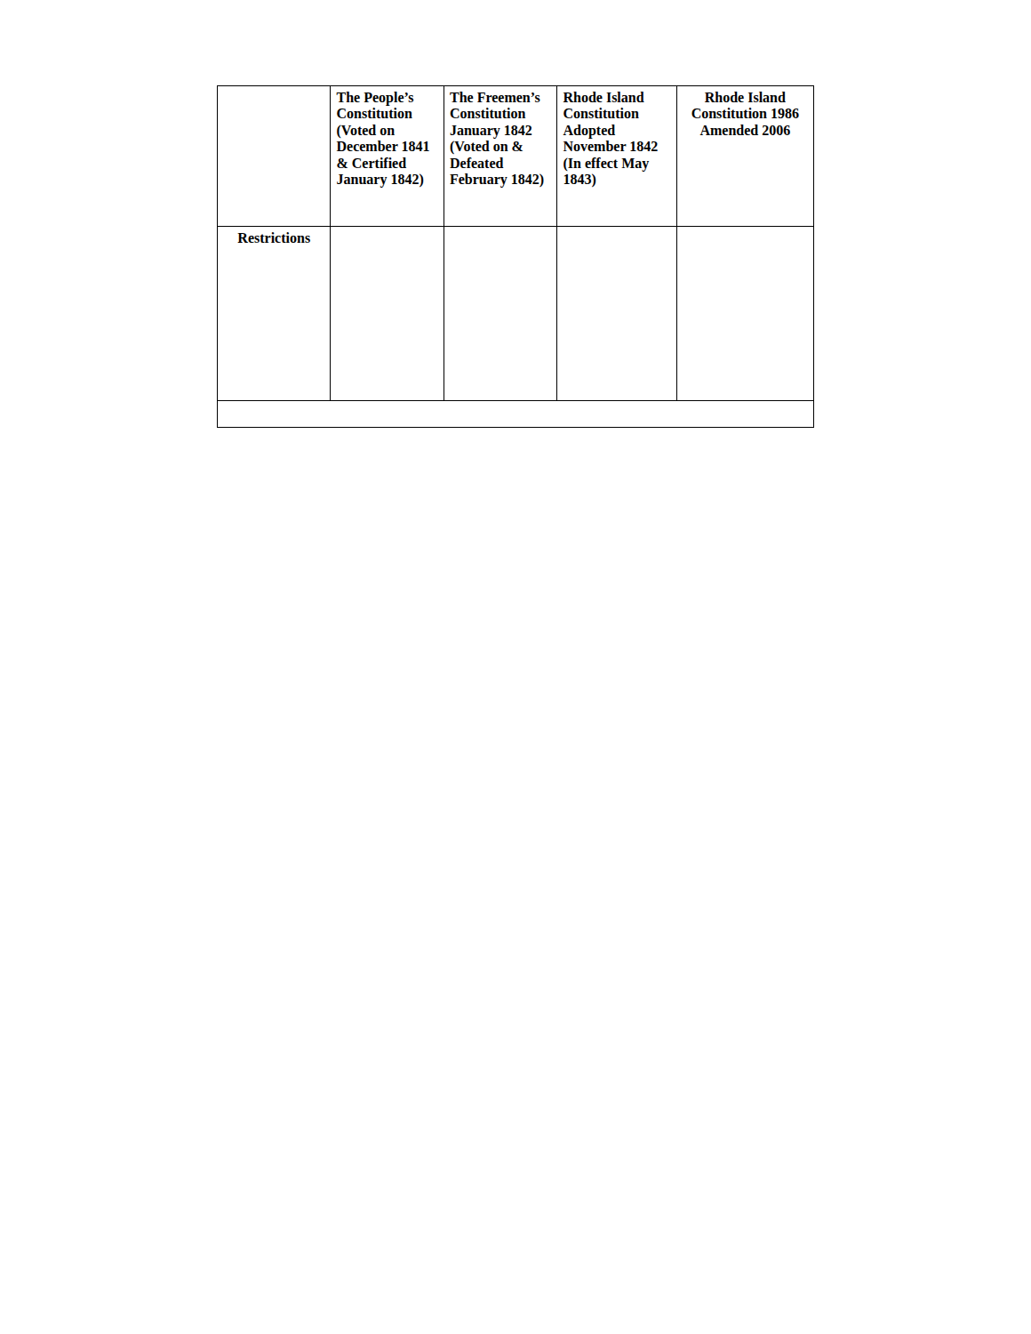| | The People’s Constitution (Voted on December 1841 & Certified January 1842) | The Freemen’s Constitution January 1842 (Voted on & Defeated February 1842) | Rhode Island Constitution Adopted November 1842 (In effect May 1843) | Rhode Island Constitution 1986 Amended 2006 |
| Restrictions | | | | |